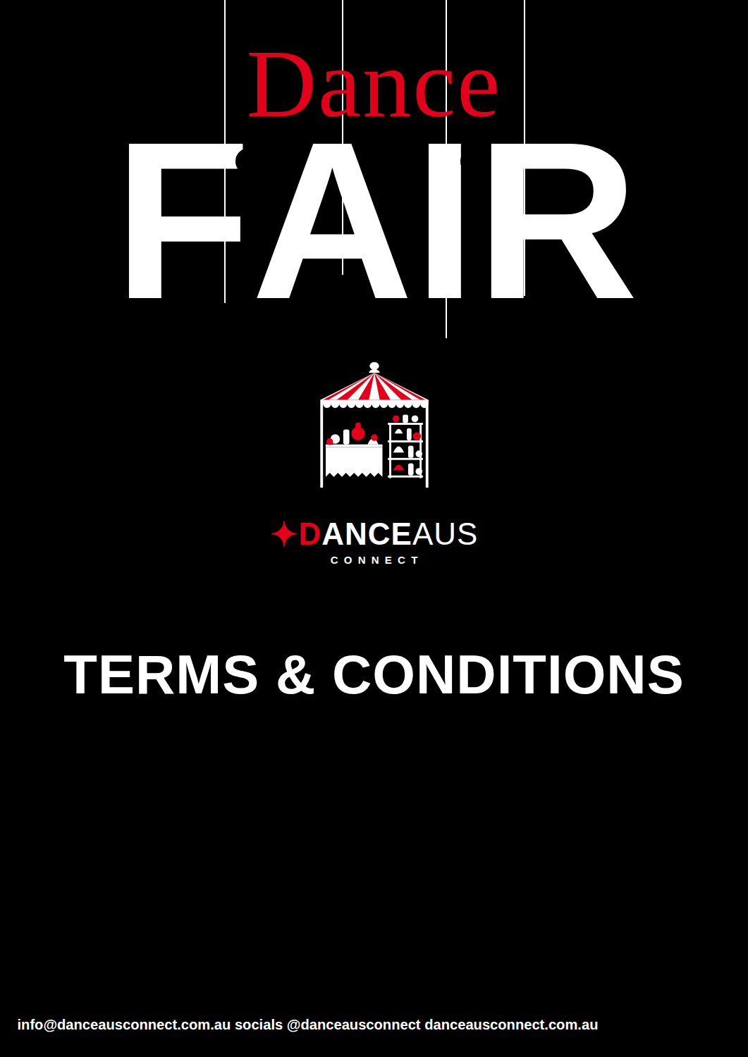Dance
F A I R
✦DANCEAUS
CONNECT
Terms & Conditions
info@danceausconnect.com.au socials @danceausconnect danceausconnect.com.au